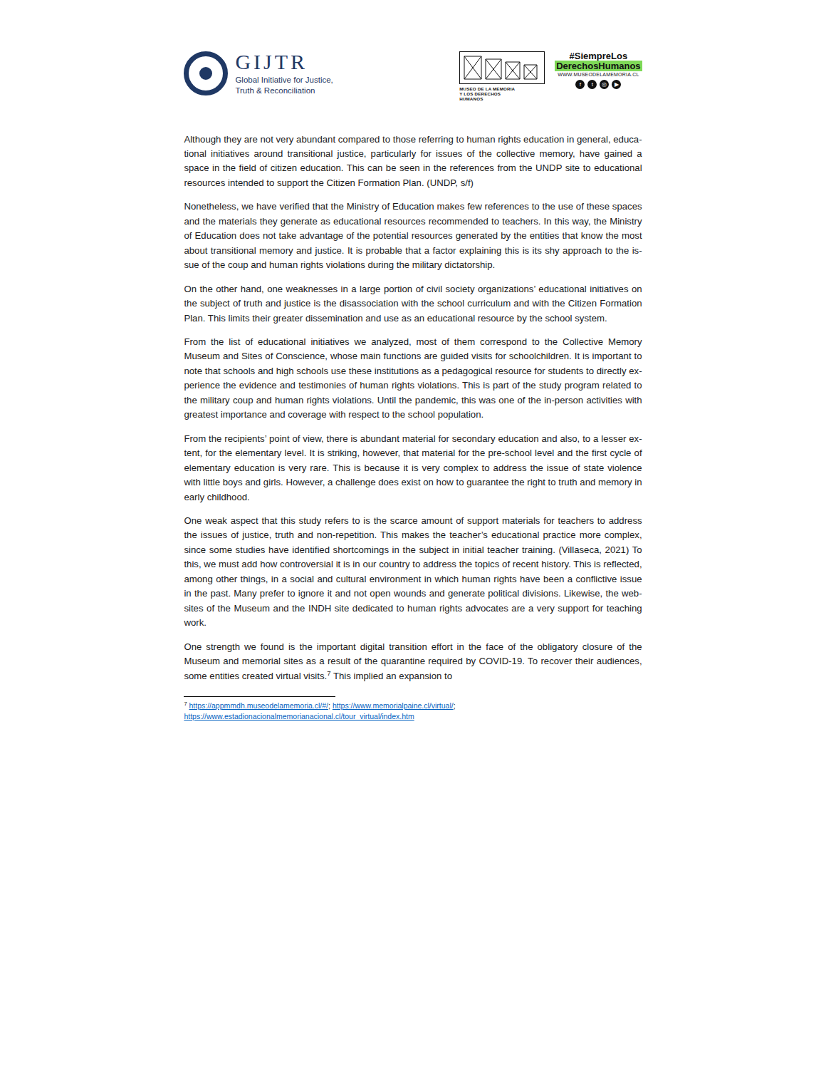GIJTR
Global Initiative for Justice,
Truth & Reconciliation
MUSEO DE LA MEMORIA
Y LOS DERECHOS
HUMANOS
#SiempreLos
DerechosHumanos
WWW.MUSEODELAMEMORIA.CL
ft◎▶
Although they are not very abundant compared to those referring to human rights education in general, educational initiatives around transitional justice, particularly for issues of the collective memory, have gained a space in the field of citizen education. This can be seen in the references from the UNDP site to educational resources intended to support the Citizen Formation Plan. (UNDP, s/f)
Nonetheless, we have verified that the Ministry of Education makes few references to the use of these spaces and the materials they generate as educational resources recommended to teachers. In this way, the Ministry of Education does not take advantage of the potential resources generated by the entities that know the most about transitional memory and justice. It is probable that a factor explaining this is its shy approach to the issue of the coup and human rights violations during the military dictatorship.
On the other hand, one weaknesses in a large portion of civil society organizations’ educational initiatives on the subject of truth and justice is the disassociation with the school curriculum and with the Citizen Formation Plan. This limits their greater dissemination and use as an educational resource by the school system.
From the list of educational initiatives we analyzed, most of them correspond to the Collective Memory Museum and Sites of Conscience, whose main functions are guided visits for schoolchildren. It is important to note that schools and high schools use these institutions as a pedagogical resource for students to directly experience the evidence and testimonies of human rights violations. This is part of the study program related to the military coup and human rights violations. Until the pandemic, this was one of the in-person activities with greatest importance and coverage with respect to the school population.
From the recipients’ point of view, there is abundant material for secondary education and also, to a lesser extent, for the elementary level. It is striking, however, that material for the pre-school level and the first cycle of elementary education is very rare. This is because it is very complex to address the issue of state violence with little boys and girls. However, a challenge does exist on how to guarantee the right to truth and memory in early childhood.
One weak aspect that this study refers to is the scarce amount of support materials for teachers to address the issues of justice, truth and non-repetition. This makes the teacher’s educational practice more complex, since some studies have identified shortcomings in the subject in initial teacher training. (Villaseca, 2021) To this, we must add how controversial it is in our country to address the topics of recent history. This is reflected, among other things, in a social and cultural environment in which human rights have been a conflictive issue in the past. Many prefer to ignore it and not open wounds and generate political divisions. Likewise, the websites of the Museum and the INDH site dedicated to human rights advocates are a very support for teaching work.
One strength we found is the important digital transition effort in the face of the obligatory closure of the Museum and memorial sites as a result of the quarantine required by COVID-19. To recover their audiences, some entities created virtual visits.7 This implied an expansion to
7 https://appmmdh.museodelamemoria.cl/#/; https://www.memorialpaine.cl/virtual/;
https://www.estadionacionalmemorianacional.cl/tour_virtual/index.htm